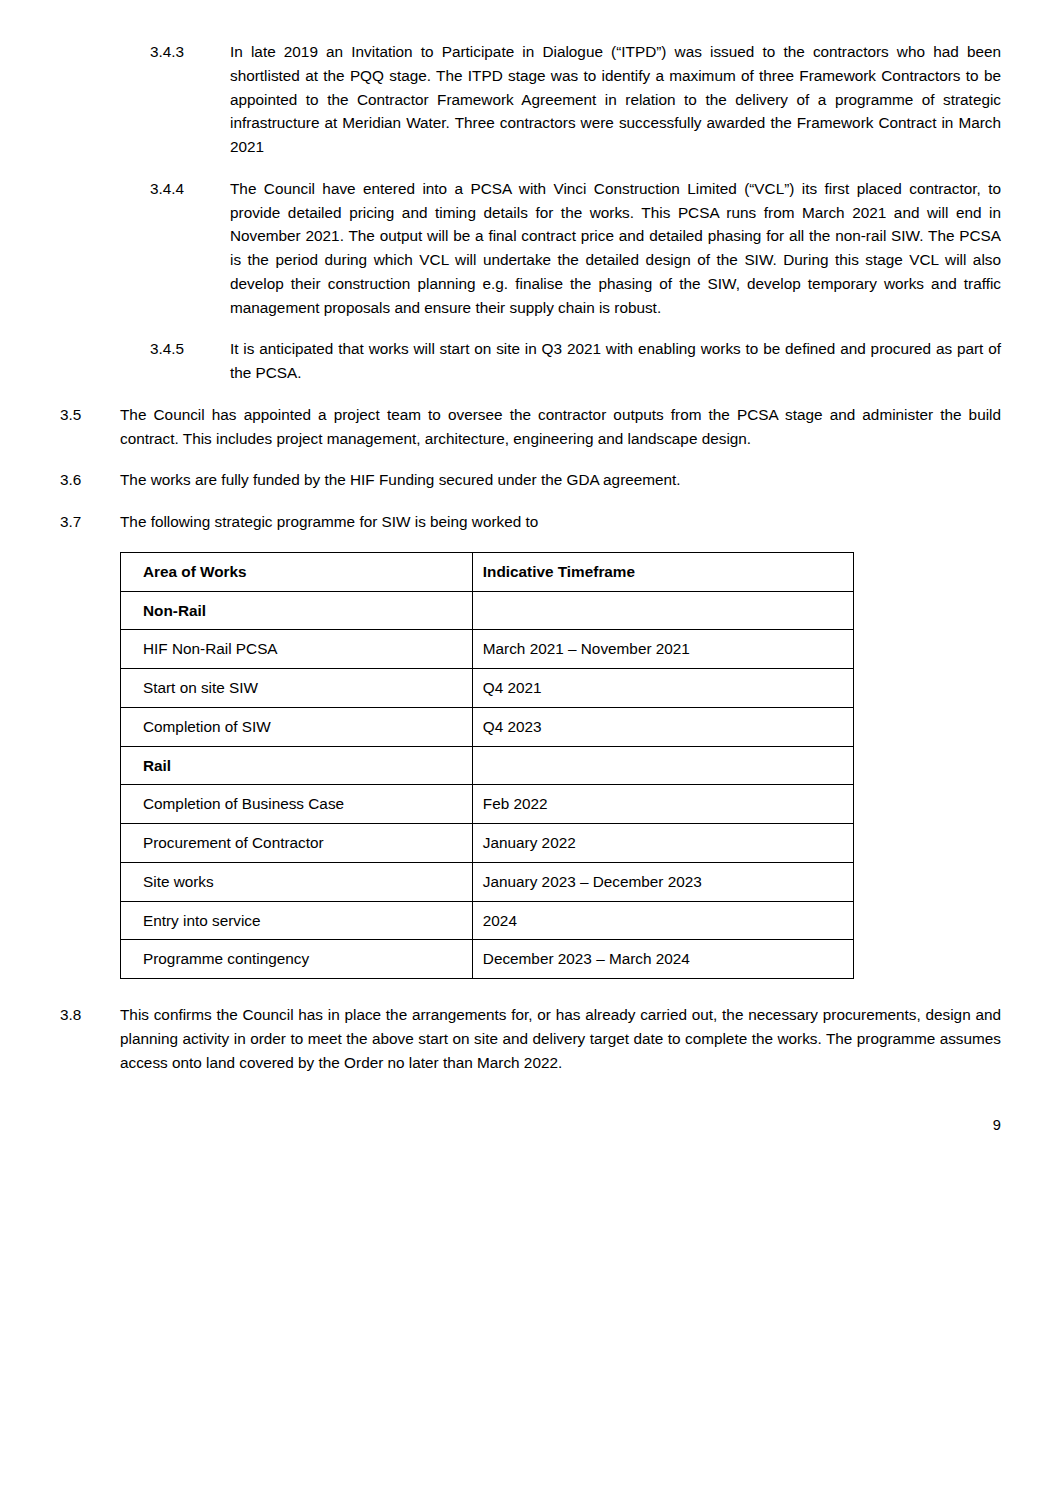3.4.3
In late 2019 an Invitation to Participate in Dialogue (“ITPD”) was issued to the contractors who had been shortlisted at the PQQ stage. The ITPD stage was to identify a maximum of three Framework Contractors to be appointed to the Contractor Framework Agreement in relation to the delivery of a programme of strategic infrastructure at Meridian Water. Three contractors were successfully awarded the Framework Contract in March 2021
3.4.4
The Council have entered into a PCSA with Vinci Construction Limited (“VCL”) its first placed contractor, to provide detailed pricing and timing details for the works. This PCSA runs from March 2021 and will end in November 2021. The output will be a final contract price and detailed phasing for all the non-rail SIW. The PCSA is the period during which VCL will undertake the detailed design of the SIW. During this stage VCL will also develop their construction planning e.g. finalise the phasing of the SIW, develop temporary works and traffic management proposals and ensure their supply chain is robust.
3.4.5
It is anticipated that works will start on site in Q3 2021 with enabling works to be defined and procured as part of the PCSA.
3.5
The Council has appointed a project team to oversee the contractor outputs from the PCSA stage and administer the build contract. This includes project management, architecture, engineering and landscape design.
3.6
The works are fully funded by the HIF Funding secured under the GDA agreement.
3.7
The following strategic programme for SIW is being worked to
| Area of Works | Indicative Timeframe |
| Non-Rail | |
| HIF Non-Rail PCSA | March 2021 – November 2021 |
| Start on site SIW | Q4 2021 |
| Completion of SIW | Q4 2023 |
| Rail | |
| Completion of Business Case | Feb 2022 |
| Procurement of Contractor | January 2022 |
| Site works | January 2023 – December 2023 |
| Entry into service | 2024 |
| Programme contingency | December 2023 – March 2024 |
3.8
This confirms the Council has in place the arrangements for, or has already carried out, the necessary procurements, design and planning activity in order to meet the above start on site and delivery target date to complete the works. The programme assumes access onto land covered by the Order no later than March 2022.
9